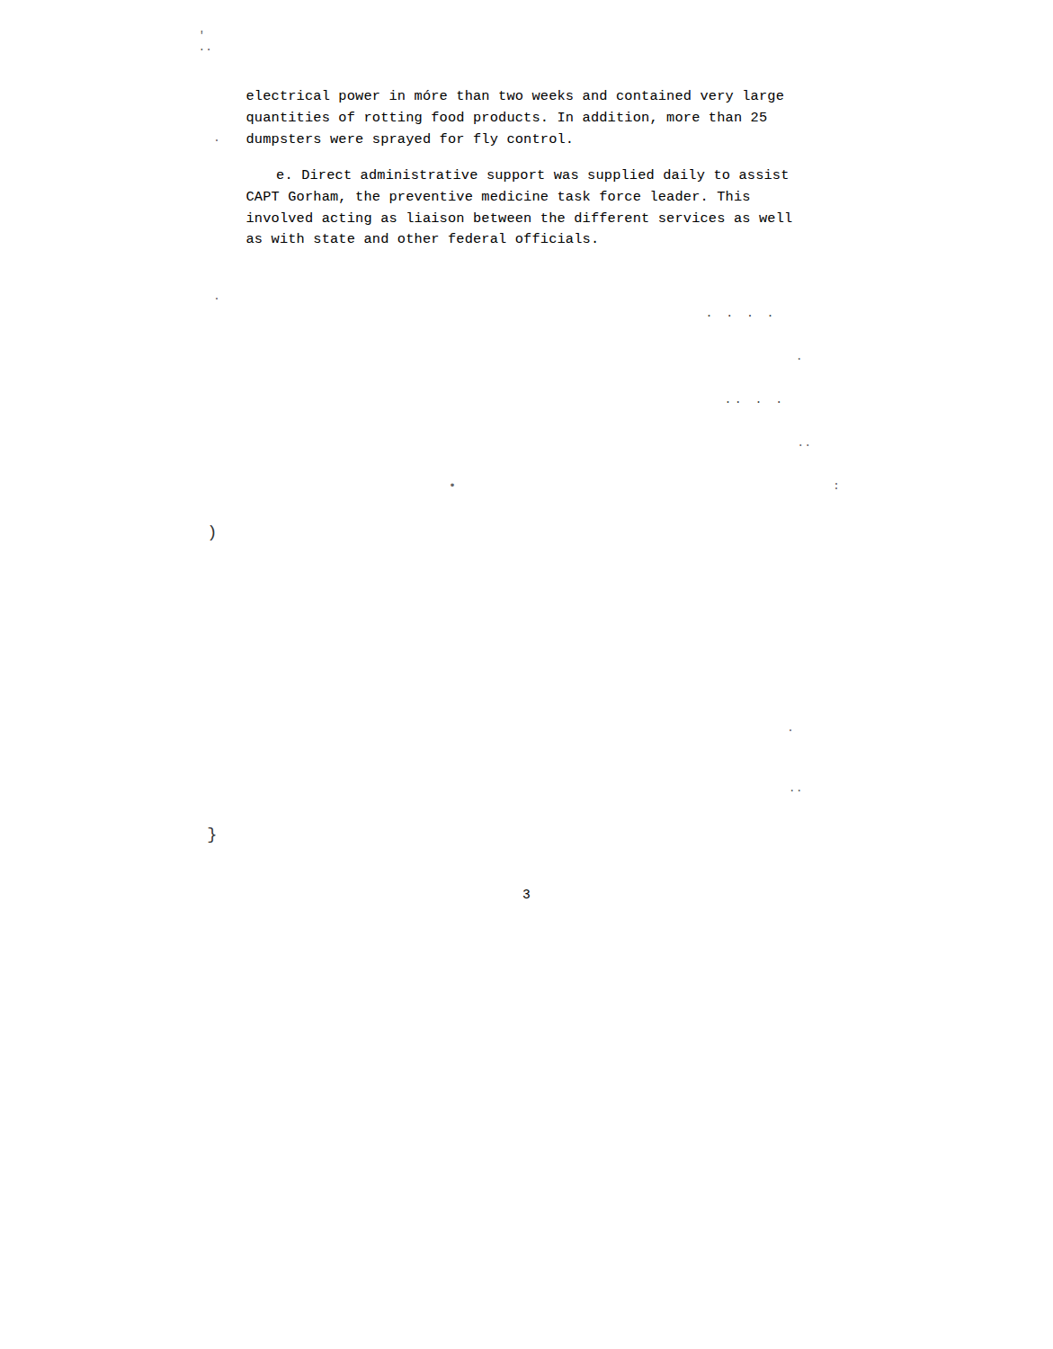' ..
. . • . .. : . .. . . . . .. . . ) }
electrical power in móre than two weeks and contained very large quantities of rotting food products. In addition, more than 25 dumpsters were sprayed for fly control.
e. Direct administrative support was supplied daily to assist CAPT Gorham, the preventive medicine task force leader. This involved acting as liaison between the different services as well as with state and other federal officials.
3